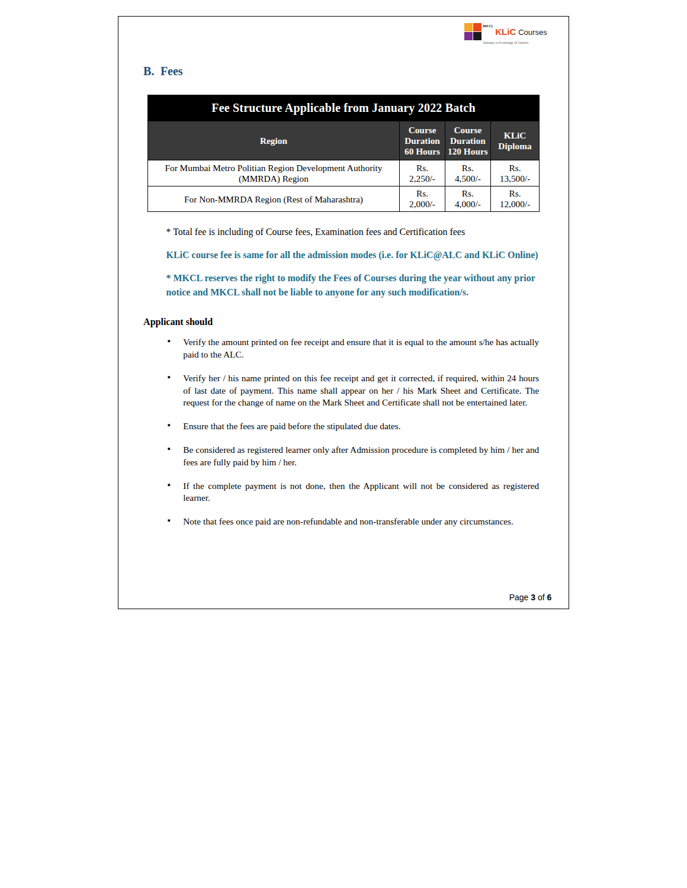MKCL KLiC Courses
Gateway to Knowledge till Careers
B. Fees
| Fee Structure Applicable from January 2022 Batch |
| --- |
| Region | Course Duration 60 Hours | Course Duration 120 Hours | KLiC Diploma |
| For Mumbai Metro Politian Region Development Authority (MMRDA) Region | Rs. 2,250/- | Rs. 4,500/- | Rs. 13,500/- |
| For Non-MMRDA Region (Rest of Maharashtra) | Rs. 2,000/- | Rs. 4,000/- | Rs. 12,000/- |
* Total fee is including of Course fees, Examination fees and Certification fees
KLiC course fee is same for all the admission modes (i.e. for KLiC@ALC and KLiC Online)
* MKCL reserves the right to modify the Fees of Courses during the year without any prior notice and MKCL shall not be liable to anyone for any such modification/s.
Applicant should
Verify the amount printed on fee receipt and ensure that it is equal to the amount s/he has actually paid to the ALC.
Verify her / his name printed on this fee receipt and get it corrected, if required, within 24 hours of last date of payment. This name shall appear on her / his Mark Sheet and Certificate. The request for the change of name on the Mark Sheet and Certificate shall not be entertained later.
Ensure that the fees are paid before the stipulated due dates.
Be considered as registered learner only after Admission procedure is completed by him / her and fees are fully paid by him / her.
If the complete payment is not done, then the Applicant will not be considered as registered learner.
Note that fees once paid are non-refundable and non-transferable under any circumstances.
Page 3 of 6